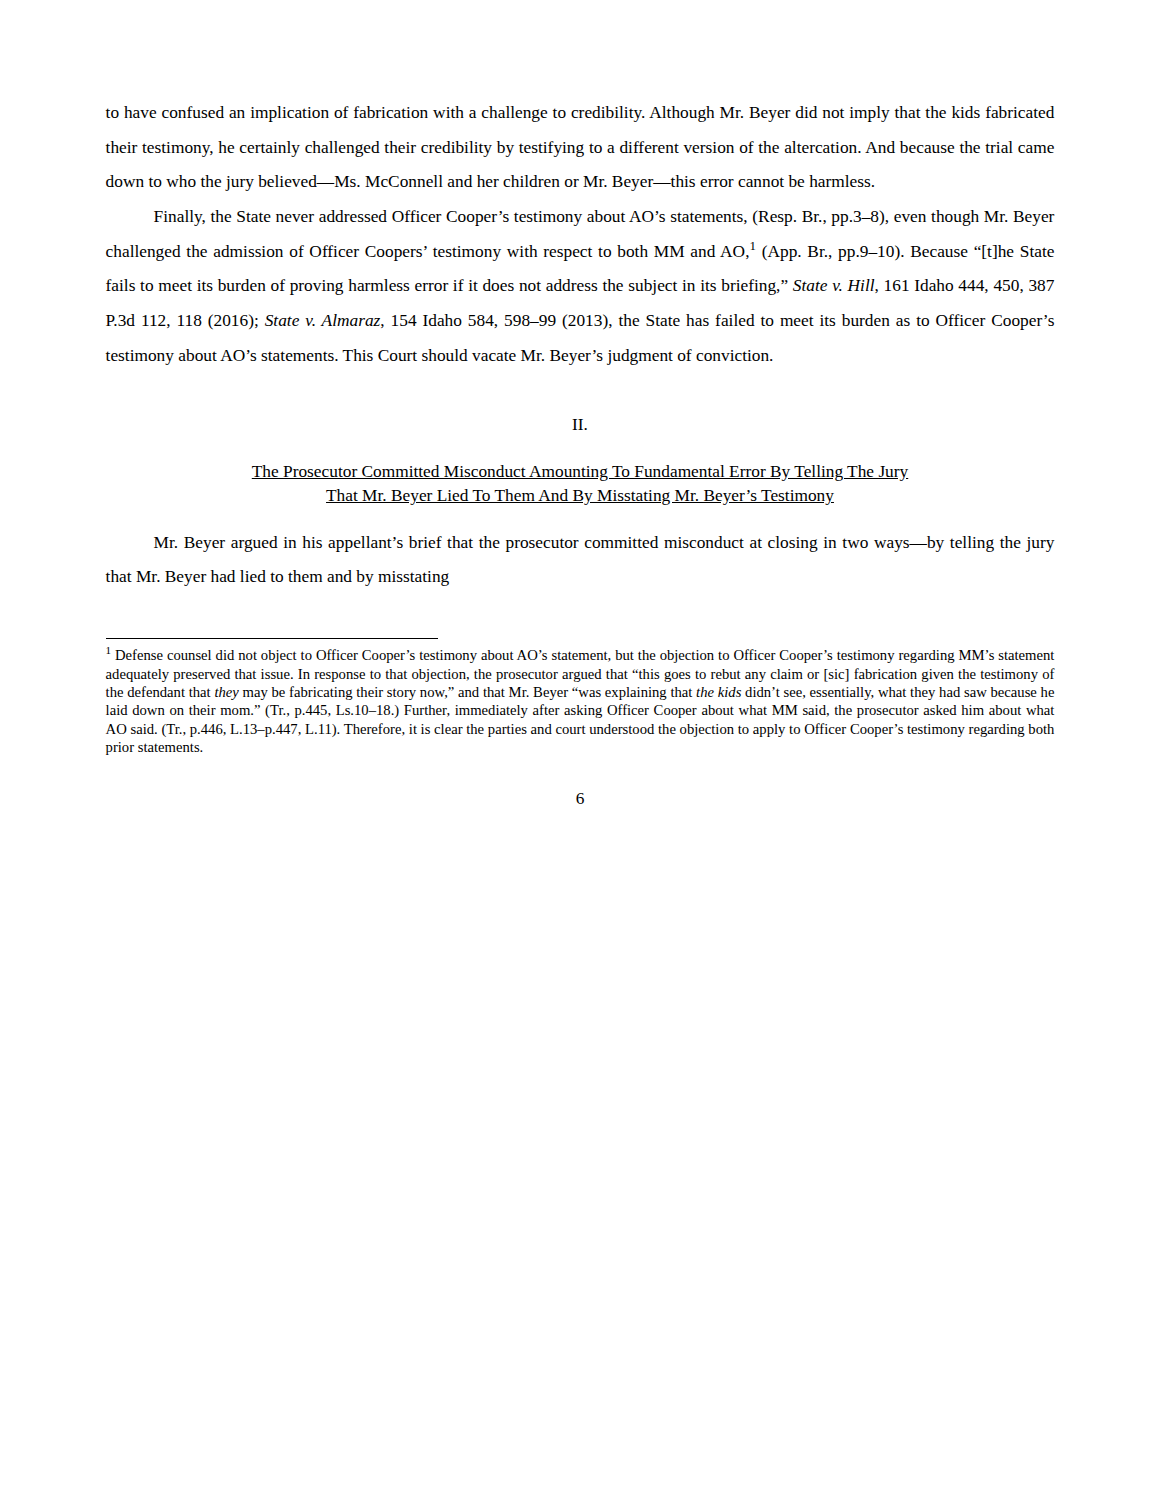to have confused an implication of fabrication with a challenge to credibility. Although Mr. Beyer did not imply that the kids fabricated their testimony, he certainly challenged their credibility by testifying to a different version of the altercation. And because the trial came down to who the jury believed—Ms. McConnell and her children or Mr. Beyer—this error cannot be harmless.
Finally, the State never addressed Officer Cooper’s testimony about AO’s statements, (Resp. Br., pp.3–8), even though Mr. Beyer challenged the admission of Officer Coopers’ testimony with respect to both MM and AO,1 (App. Br., pp.9–10). Because “[t]he State fails to meet its burden of proving harmless error if it does not address the subject in its briefing,” State v. Hill, 161 Idaho 444, 450, 387 P.3d 112, 118 (2016); State v. Almaraz, 154 Idaho 584, 598–99 (2013), the State has failed to meet its burden as to Officer Cooper’s testimony about AO’s statements. This Court should vacate Mr. Beyer’s judgment of conviction.
II.
The Prosecutor Committed Misconduct Amounting To Fundamental Error By Telling The Jury
That Mr. Beyer Lied To Them And By Misstating Mr. Beyer’s Testimony
Mr. Beyer argued in his appellant’s brief that the prosecutor committed misconduct at closing in two ways—by telling the jury that Mr. Beyer had lied to them and by misstating
1 Defense counsel did not object to Officer Cooper’s testimony about AO’s statement, but the objection to Officer Cooper’s testimony regarding MM’s statement adequately preserved that issue. In response to that objection, the prosecutor argued that “this goes to rebut any claim or [sic] fabrication given the testimony of the defendant that they may be fabricating their story now,” and that Mr. Beyer “was explaining that the kids didn’t see, essentially, what they had saw because he laid down on their mom.” (Tr., p.445, Ls.10–18.) Further, immediately after asking Officer Cooper about what MM said, the prosecutor asked him about what AO said. (Tr., p.446, L.13–p.447, L.11). Therefore, it is clear the parties and court understood the objection to apply to Officer Cooper’s testimony regarding both prior statements.
6